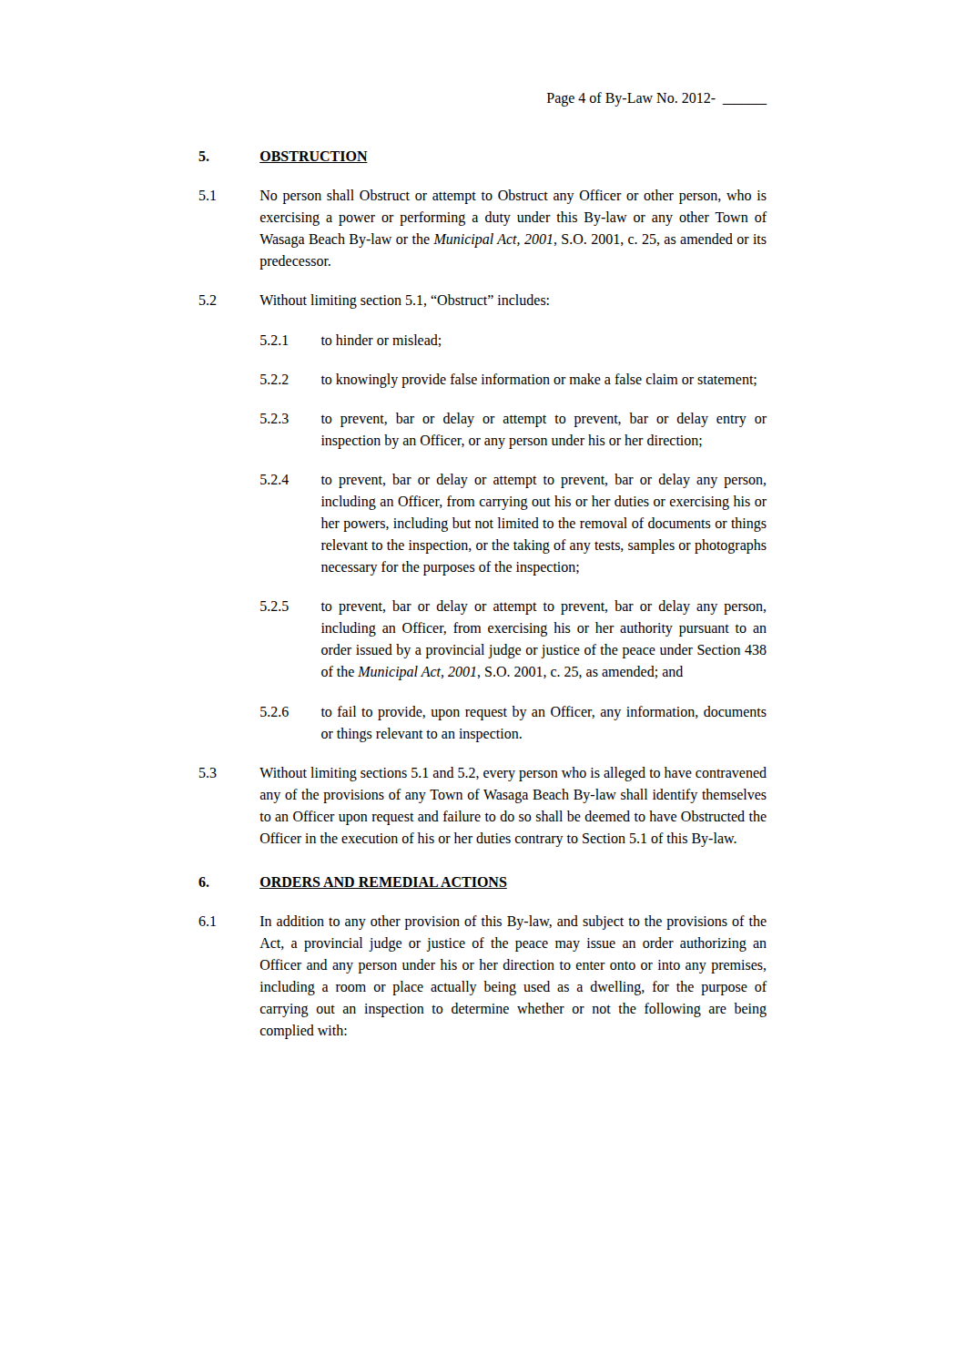Page 4 of By-Law No. 2012- ______
5.
OBSTRUCTION
5.1 No person shall Obstruct or attempt to Obstruct any Officer or other person, who is exercising a power or performing a duty under this By-law or any other Town of Wasaga Beach By-law or the Municipal Act, 2001, S.O. 2001, c. 25, as amended or its predecessor.
5.2 Without limiting section 5.1, “Obstruct” includes:
5.2.1 to hinder or mislead;
5.2.2 to knowingly provide false information or make a false claim or statement;
5.2.3 to prevent, bar or delay or attempt to prevent, bar or delay entry or inspection by an Officer, or any person under his or her direction;
5.2.4 to prevent, bar or delay or attempt to prevent, bar or delay any person, including an Officer, from carrying out his or her duties or exercising his or her powers, including but not limited to the removal of documents or things relevant to the inspection, or the taking of any tests, samples or photographs necessary for the purposes of the inspection;
5.2.5 to prevent, bar or delay or attempt to prevent, bar or delay any person, including an Officer, from exercising his or her authority pursuant to an order issued by a provincial judge or justice of the peace under Section 438 of the Municipal Act, 2001, S.O. 2001, c. 25, as amended; and
5.2.6 to fail to provide, upon request by an Officer, any information, documents or things relevant to an inspection.
5.3 Without limiting sections 5.1 and 5.2, every person who is alleged to have contravened any of the provisions of any Town of Wasaga Beach By-law shall identify themselves to an Officer upon request and failure to do so shall be deemed to have Obstructed the Officer in the execution of his or her duties contrary to Section 5.1 of this By-law.
6.
ORDERS AND REMEDIAL ACTIONS
6.1 In addition to any other provision of this By-law, and subject to the provisions of the Act, a provincial judge or justice of the peace may issue an order authorizing an Officer and any person under his or her direction to enter onto or into any premises, including a room or place actually being used as a dwelling, for the purpose of carrying out an inspection to determine whether or not the following are being complied with: